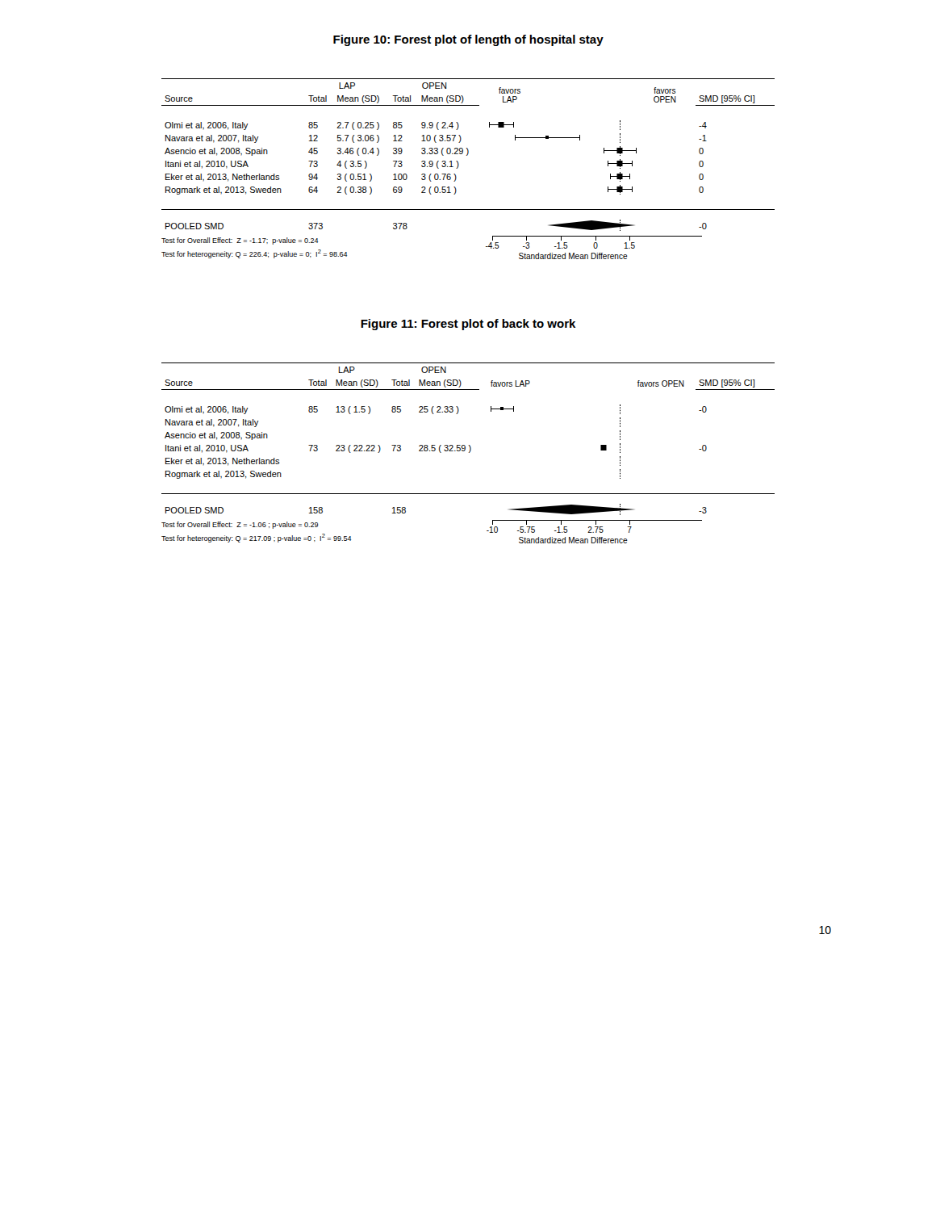Figure 10: Forest plot of length of hospital stay
| | LAP | OPEN | favors LAP favors OPEN | |
| Source | Total | Mean (SD) | Total | Mean (SD) | SMD [95% CI] |
| Olmi et al, 2006, Italy | 85 | 2.7 ( 0.25 ) | 85 | 9.9 ( 2.4 ) | | -4 |
| Navara et al, 2007, Italy | 12 | 5.7 ( 3.06 ) | 12 | 10 ( 3.57 ) | | -1 |
| Asencio et al, 2008, Spain | 45 | 3.46 ( 0.4 ) | 39 | 3.33 ( 0.29 ) | | 0 |
| Itani et al, 2010, USA | 73 | 4 ( 3.5 ) | 73 | 3.9 ( 3.1 ) | | 0 |
| Eker et al, 2013, Netherlands | 94 | 3 ( 0.51 ) | 100 | 3 ( 0.76 ) | | 0 |
| Rogmark et al, 2013, Sweden | 64 | 2 ( 0.38 ) | 69 | 2 ( 0.51 ) | | 0 |
| POOLED SMD | 373 | | 378 | | | -0 |
Test for Overall Effect: Z = -1.17; p-value = 0.24
Test for heterogeneity: Q = 226.4; p-value = 0; I2 = 98.64
-4.5
-3
-1.5
0
1.5
Standardized Mean Difference
Figure 11: Forest plot of back to work
| | LAP | OPEN | favors LAP favors OPEN | |
| Source | Total | Mean (SD) | Total | Mean (SD) | SMD [95% CI] |
| Olmi et al, 2006, Italy | 85 | 13 ( 1.5 ) | 85 | 25 ( 2.33 ) | | -0 |
| Navara et al, 2007, Italy | | | | | | |
| Asencio et al, 2008, Spain | | | | | | |
| Itani et al, 2010, USA | 73 | 23 ( 22.22 ) | 73 | 28.5 ( 32.59 ) | | -0 |
| Eker et al, 2013, Netherlands | | | | | | |
| Rogmark et al, 2013, Sweden | | | | | | |
| POOLED SMD | 158 | | 158 | | | -3 |
Test for Overall Effect: Z = -1.06 ; p-value = 0.29
Test for heterogeneity: Q = 217.09 ; p-value =0 ; I2 = 99.54
-10
-5.75
-1.5
2.75
7
Standardized Mean Difference
10